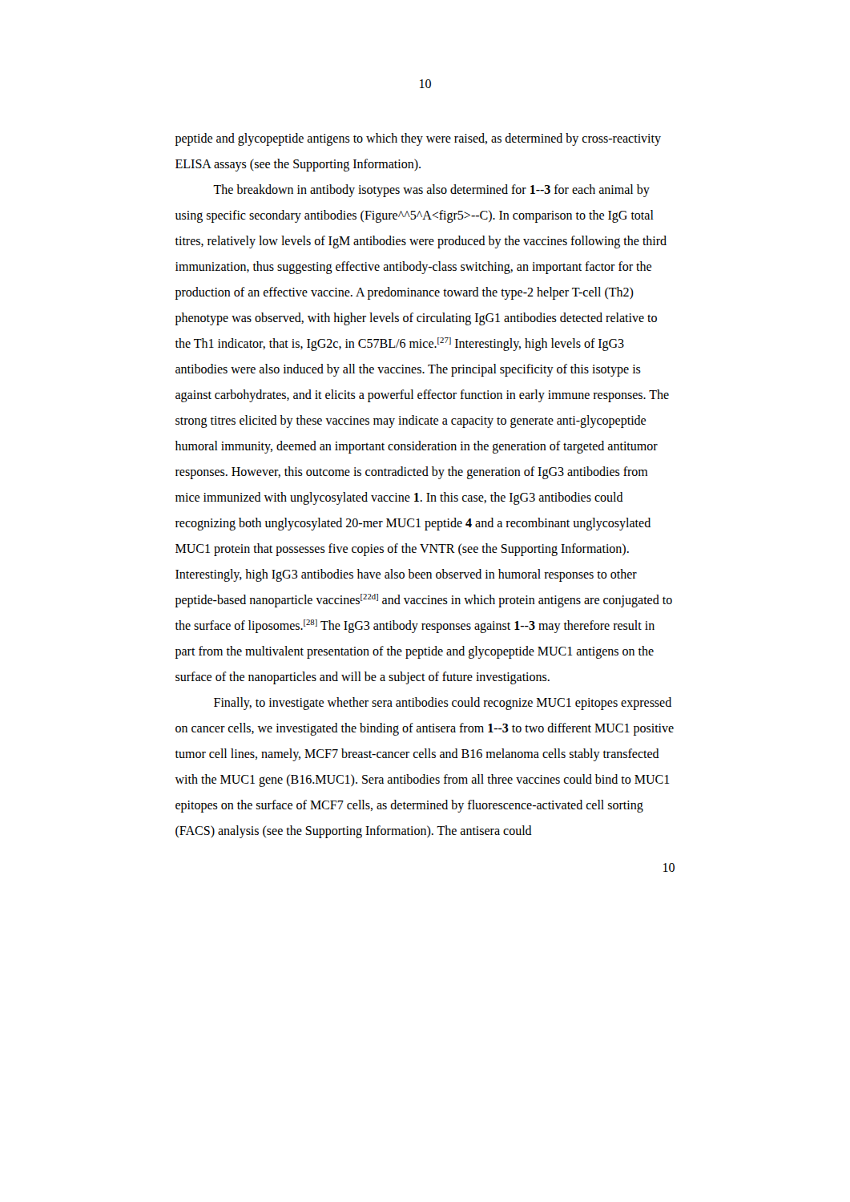10
peptide and glycopeptide antigens to which they were raised, as determined by cross-reactivity ELISA assays (see the Supporting Information).
The breakdown in antibody isotypes was also determined for 1--3 for each animal by using specific secondary antibodies (Figure^^5^A<figr5>--C). In comparison to the IgG total titres, relatively low levels of IgM antibodies were produced by the vaccines following the third immunization, thus suggesting effective antibody-class switching, an important factor for the production of an effective vaccine. A predominance toward the type-2 helper T-cell (Th2) phenotype was observed, with higher levels of circulating IgG1 antibodies detected relative to the Th1 indicator, that is, IgG2c, in C57BL/6 mice.[27] Interestingly, high levels of IgG3 antibodies were also induced by all the vaccines. The principal specificity of this isotype is against carbohydrates, and it elicits a powerful effector function in early immune responses. The strong titres elicited by these vaccines may indicate a capacity to generate anti-glycopeptide humoral immunity, deemed an important consideration in the generation of targeted antitumor responses. However, this outcome is contradicted by the generation of IgG3 antibodies from mice immunized with unglycosylated vaccine 1. In this case, the IgG3 antibodies could recognizing both unglycosylated 20-mer MUC1 peptide 4 and a recombinant unglycosylated MUC1 protein that possesses five copies of the VNTR (see the Supporting Information). Interestingly, high IgG3 antibodies have also been observed in humoral responses to other peptide-based nanoparticle vaccines[22d] and vaccines in which protein antigens are conjugated to the surface of liposomes.[28] The IgG3 antibody responses against 1--3 may therefore result in part from the multivalent presentation of the peptide and glycopeptide MUC1 antigens on the surface of the nanoparticles and will be a subject of future investigations.
Finally, to investigate whether sera antibodies could recognize MUC1 epitopes expressed on cancer cells, we investigated the binding of antisera from 1--3 to two different MUC1 positive tumor cell lines, namely, MCF7 breast-cancer cells and B16 melanoma cells stably transfected with the MUC1 gene (B16.MUC1). Sera antibodies from all three vaccines could bind to MUC1 epitopes on the surface of MCF7 cells, as determined by fluorescence-activated cell sorting (FACS) analysis (see the Supporting Information). The antisera could
10